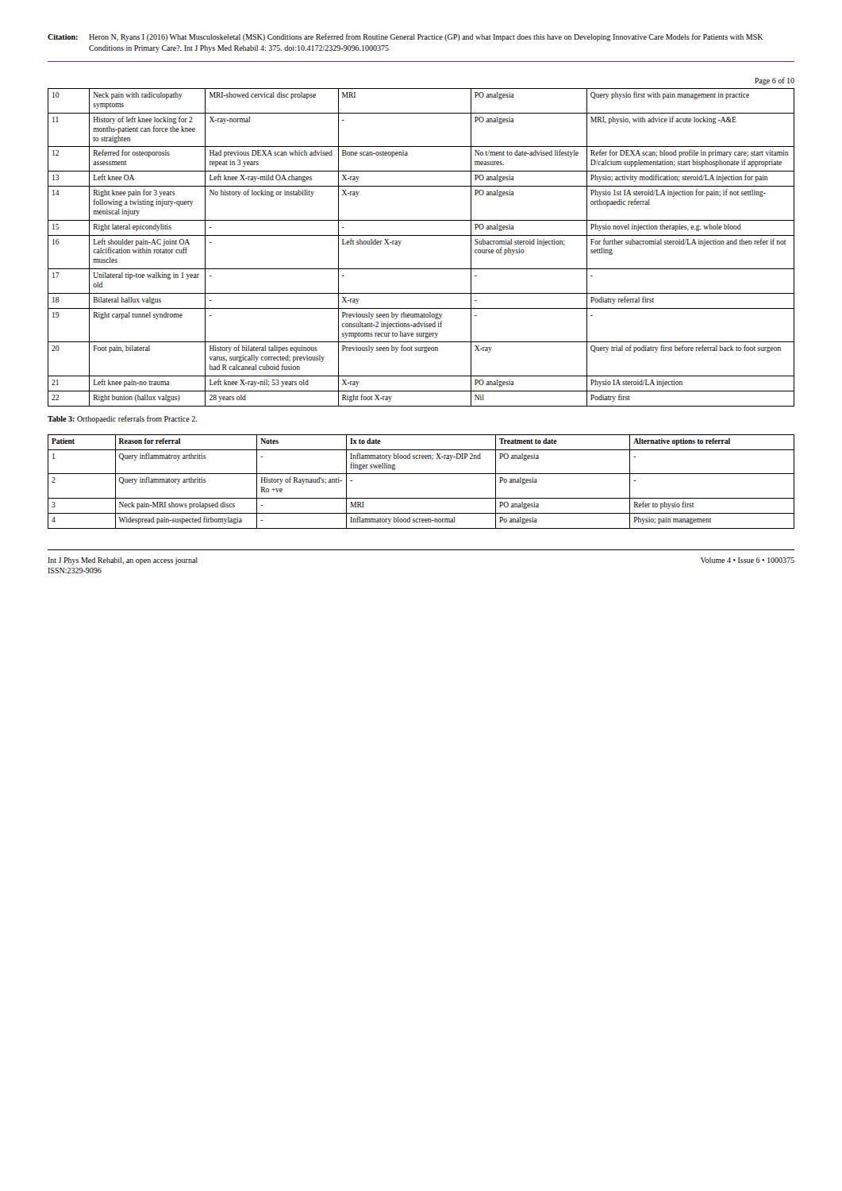Citation: Heron N, Ryans I (2016) What Musculoskeletal (MSK) Conditions are Referred from Routine General Practice (GP) and what Impact does this have on Developing Innovative Care Models for Patients with MSK Conditions in Primary Care?. Int J Phys Med Rehabil 4: 375. doi:10.4172/2329-9096.1000375
Page 6 of 10
| 10 | Neck pain with radiculopathy symptoms | MRI-showed cervical disc prolapse | MRI | PO analgesia | Query physio first with pain management in practice |
| 11 | History of left knee locking for 2 months-patient can force the knee to straighten | X-ray-normal | - | PO analgesia | MRI, physio, with advice if acute locking -A&E |
| 12 | Referred for osteoporosis assessment | Had previous DEXA scan which advised repeat in 3 years | Bone scan-osteopenia | No t/ment to date-advised lifestyle measures. | Refer for DEXA scan; blood profile in primary care; start vitamin D/calcium supplementation; start bisphosphonate if appropriate |
| 13 | Left knee OA | Left knee X-ray-mild OA changes | X-ray | PO analgesia | Physio; activity modification; steroid/LA injection for pain |
| 14 | Right knee pain for 3 years following a twisting injury-query meniscal injury | No history of locking or instability | X-ray | PO analgesia | Physio 1st IA steroid/LA injection for pain; if not settling-orthopaedic referral |
| 15 | Right lateral epicondylitis | - | - | PO analgesia | Physio novel injection therapies, e.g. whole blood |
| 16 | Left shoulder pain-AC joint OA calcification within rotator cuff muscles | - | Left shoulder X-ray | Subacromial steroid injection; course of physio | For further subacromial steroid/LA injection and then refer if not settling |
| 17 | Unilateral tip-toe walking in 1 year old | - | - | - | - |
| 18 | Bilateral hallux valgus | - | X-ray | - | Podiatry referral first |
| 19 | Right carpal tunnel syndrome | - | Previously seen by rheumatology consultant-2 injections-advised if symptoms recur to have surgery | - | - |
| 20 | Foot pain, bilateral | History of bilateral talipes equinous varus, surgically corrected; previously had R calcaneal cuboid fusion | Previously seen by foot surgeon | X-ray | Query trial of podiatry first before referral back to foot surgeon |
| 21 | Left knee pain-no trauma | Left knee X-ray-nil; 53 years old | X-ray | PO analgesia | Physio IA steroid/LA injection |
| 22 | Right bunion (hallux valgus) | 28 years old | Right foot X-ray | Nil | Podiatry first |
Table 3: Orthopaedic referrals from Practice 2.
| Patient | Reason for referral | Notes | Ix to date | Treatment to date | Alternative options to referral |
| --- | --- | --- | --- | --- | --- |
| 1 | Query inflammatroy arthritis | - | Inflammatory blood screen; X-ray-DIP 2nd finger swelling | PO analgesia | - |
| 2 | Query inflammatory arthritis | History of Raynaud's; anti-Ro +ve | - | Po analgesia | - |
| 3 | Neck pain-MRI shows prolapsed discs | - | MRI | PO analgesia | Refer to physio first |
| 4 | Widespread pain-suspected firbomylagia | - | Inflammatory blood screen- normal | Po analgesia | Physio; pain management |
Int J Phys Med Rehabil, an open access journal
ISSN:2329-9096
Volume 4 • Issue 6 • 1000375